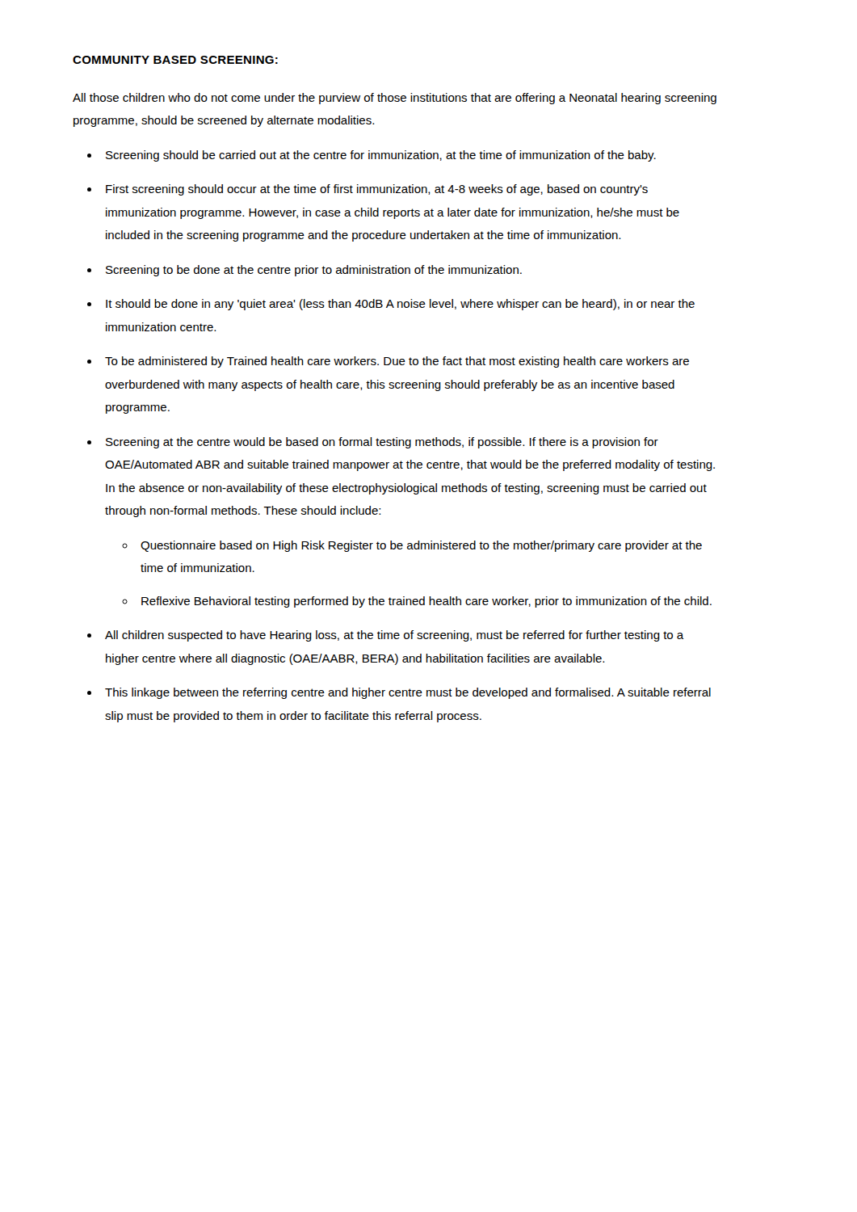COMMUNITY BASED SCREENING:
All those children who do not come under the purview of those institutions that are offering a Neonatal hearing screening programme, should be screened by alternate modalities.
Screening should be carried out at the centre for immunization, at the time of immunization of the baby.
First screening should occur at the time of first immunization, at 4-8 weeks of age, based on country's immunization programme. However, in case a child reports at a later date for immunization, he/she must be included in the screening programme and the procedure undertaken at the time of immunization.
Screening to be done at the centre prior to administration of the immunization.
It should be done in any 'quiet area' (less than 40dB A noise level, where whisper can be heard), in or near the immunization centre.
To be administered by Trained health care workers. Due to the fact that most existing health care workers are overburdened with many aspects of health care, this screening should preferably be as an incentive based programme.
Screening at the centre would be based on formal testing methods, if possible. If there is a provision for OAE/Automated ABR and suitable trained manpower at the centre, that would be the preferred modality of testing. In the absence or non-availability of these electrophysiological methods of testing, screening must be carried out through non-formal methods. These should include:
Questionnaire based on High Risk Register to be administered to the mother/primary care provider at the time of immunization.
Reflexive Behavioral testing performed by the trained health care worker, prior to immunization of the child.
All children suspected to have Hearing loss, at the time of screening, must be referred for further testing to a higher centre where all diagnostic (OAE/AABR, BERA) and habilitation facilities are available.
This linkage between the referring centre and higher centre must be developed and formalised. A suitable referral slip must be provided to them in order to facilitate this referral process.